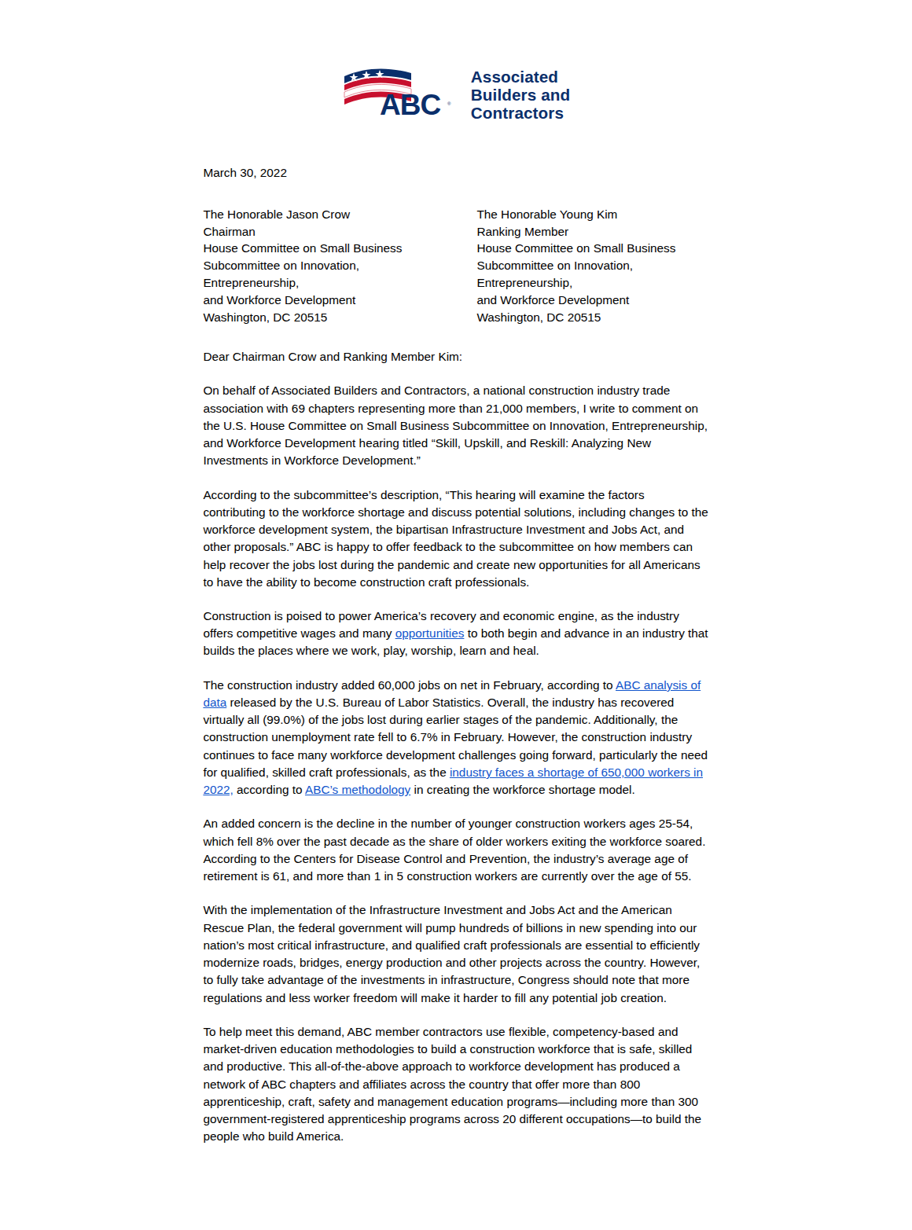ABC ®
Associated Builders and Contractors
March 30, 2022
The Honorable Jason Crow
Chairman
House Committee on Small Business
Subcommittee on Innovation, Entrepreneurship,
and Workforce Development
Washington, DC 20515
The Honorable Young Kim
Ranking Member
House Committee on Small Business
Subcommittee on Innovation, Entrepreneurship,
and Workforce Development
Washington, DC 20515
Dear Chairman Crow and Ranking Member Kim:
On behalf of Associated Builders and Contractors, a national construction industry trade association with 69 chapters representing more than 21,000 members, I write to comment on the U.S. House Committee on Small Business Subcommittee on Innovation, Entrepreneurship, and Workforce Development hearing titled “Skill, Upskill, and Reskill: Analyzing New Investments in Workforce Development.”
According to the subcommittee’s description, “This hearing will examine the factors contributing to the workforce shortage and discuss potential solutions, including changes to the workforce development system, the bipartisan Infrastructure Investment and Jobs Act, and other proposals.” ABC is happy to offer feedback to the subcommittee on how members can help recover the jobs lost during the pandemic and create new opportunities for all Americans to have the ability to become construction craft professionals.
Construction is poised to power America’s recovery and economic engine, as the industry offers competitive wages and many opportunities to both begin and advance in an industry that builds the places where we work, play, worship, learn and heal.
The construction industry added 60,000 jobs on net in February, according to ABC analysis of data released by the U.S. Bureau of Labor Statistics. Overall, the industry has recovered virtually all (99.0%) of the jobs lost during earlier stages of the pandemic. Additionally, the construction unemployment rate fell to 6.7% in February. However, the construction industry continues to face many workforce development challenges going forward, particularly the need for qualified, skilled craft professionals, as the industry faces a shortage of 650,000 workers in 2022, according to ABC’s methodology in creating the workforce shortage model.
An added concern is the decline in the number of younger construction workers ages 25-54, which fell 8% over the past decade as the share of older workers exiting the workforce soared. According to the Centers for Disease Control and Prevention, the industry’s average age of retirement is 61, and more than 1 in 5 construction workers are currently over the age of 55.
With the implementation of the Infrastructure Investment and Jobs Act and the American Rescue Plan, the federal government will pump hundreds of billions in new spending into our nation’s most critical infrastructure, and qualified craft professionals are essential to efficiently modernize roads, bridges, energy production and other projects across the country. However, to fully take advantage of the investments in infrastructure, Congress should note that more regulations and less worker freedom will make it harder to fill any potential job creation.
To help meet this demand, ABC member contractors use flexible, competency-based and market-driven education methodologies to build a construction workforce that is safe, skilled and productive. This all-of-the-above approach to workforce development has produced a network of ABC chapters and affiliates across the country that offer more than 800 apprenticeship, craft, safety and management education programs—including more than 300 government-registered apprenticeship programs across 20 different occupations—to build the people who build America.